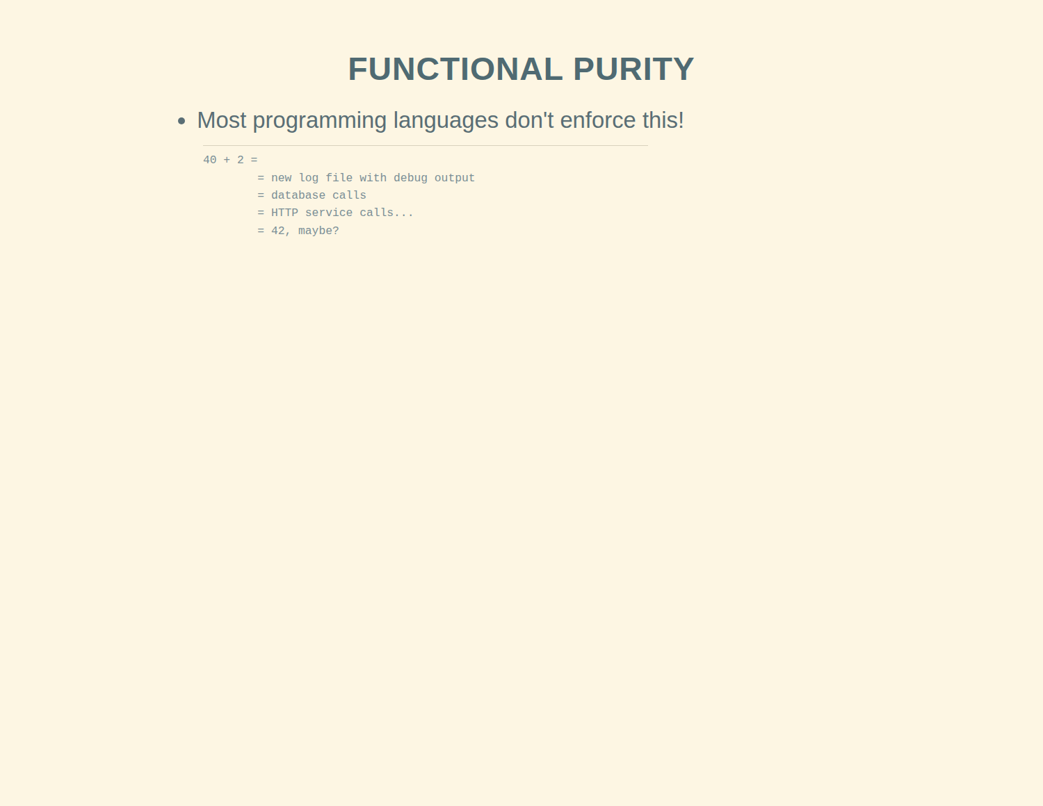Functional Purity
Most programming languages don't enforce this!
40 + 2 =
        = new log file with debug output
        = database calls
        = HTTP service calls...
        = 42, maybe?